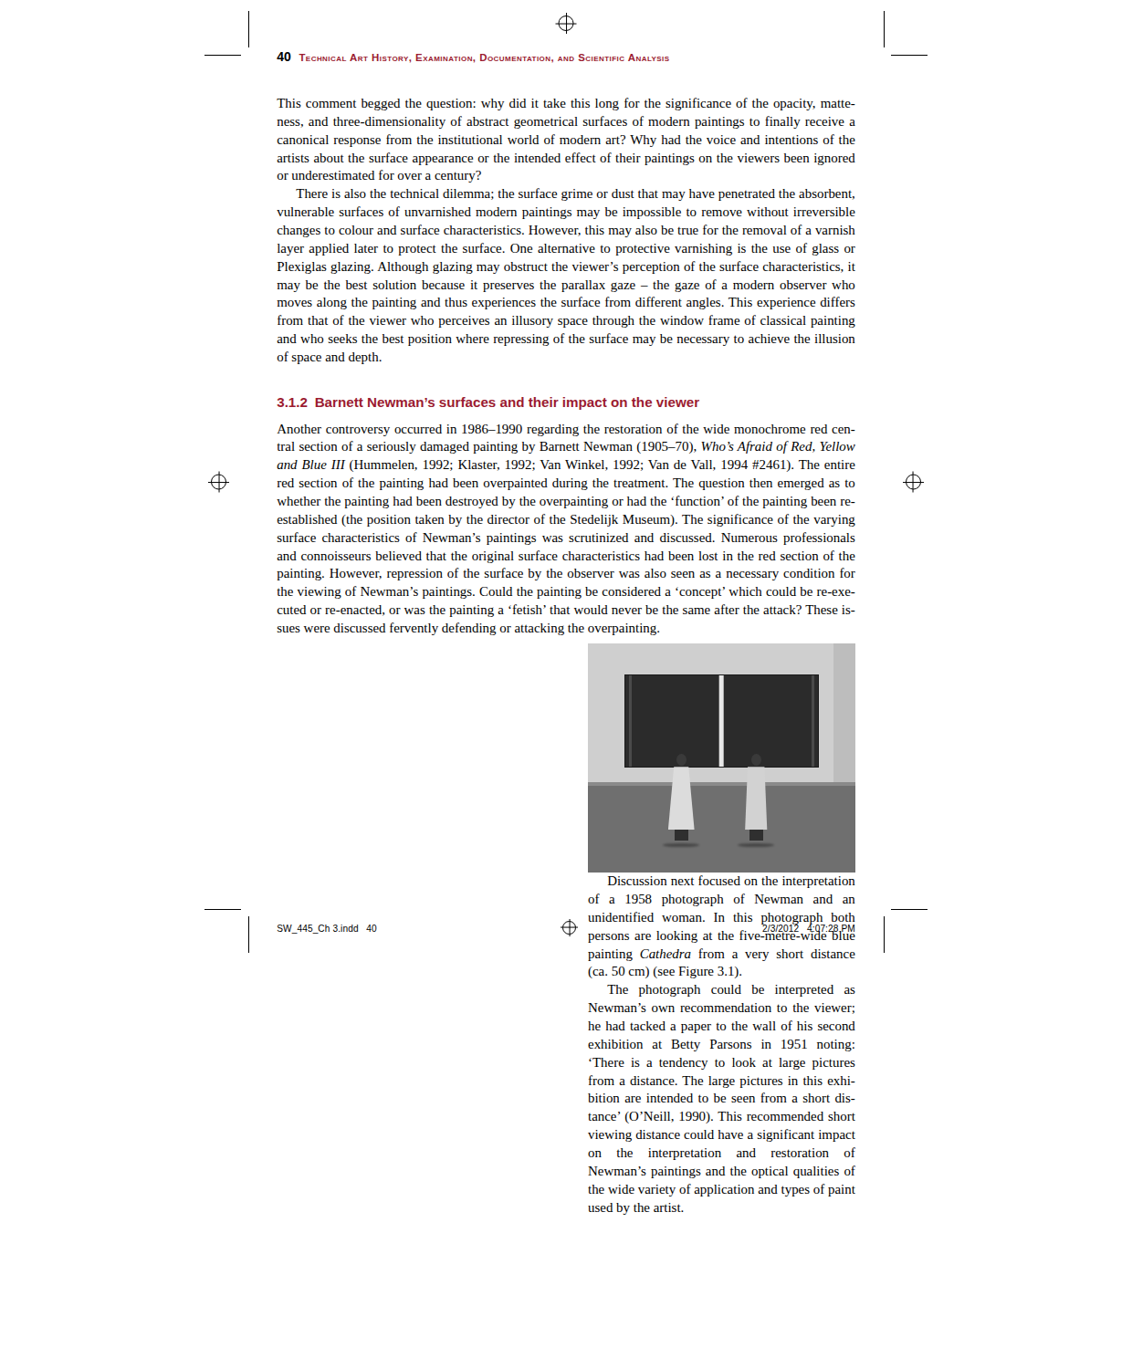40 Technical Art History, Examination, Documentation, and Scientific Analysis
This comment begged the question: why did it take this long for the significance of the opacity, matteness, and three-dimensionality of abstract geometrical surfaces of modern paintings to finally receive a canonical response from the institutional world of modern art? Why had the voice and intentions of the artists about the surface appearance or the intended effect of their paintings on the viewers been ignored or underestimated for over a century?
There is also the technical dilemma; the surface grime or dust that may have penetrated the absorbent, vulnerable surfaces of unvarnished modern paintings may be impossible to remove without irreversible changes to colour and surface characteristics. However, this may also be true for the removal of a varnish layer applied later to protect the surface. One alternative to protective varnishing is the use of glass or Plexiglas glazing. Although glazing may obstruct the viewer’s perception of the surface characteristics, it may be the best solution because it preserves the parallax gaze – the gaze of a modern observer who moves along the painting and thus experiences the surface from different angles. This experience differs from that of the viewer who perceives an illusory space through the window frame of classical painting and who seeks the best position where repressing of the surface may be necessary to achieve the illusion of space and depth.
3.1.2 Barnett Newman’s surfaces and their impact on the viewer
Another controversy occurred in 1986–1990 regarding the restoration of the wide monochrome red central section of a seriously damaged painting by Barnett Newman (1905–70), Who’s Afraid of Red, Yellow and Blue III (Hummelen, 1992; Klaster, 1992; Van Winkel, 1992; Van de Vall, 1994 #2461). The entire red section of the painting had been overpainted during the treatment. The question then emerged as to whether the painting had been destroyed by the overpainting or had the ‘function’ of the painting been re-established (the position taken by the director of the Stedelijk Museum). The significance of the varying surface characteristics of Newman’s paintings was scrutinized and discussed. Numerous professionals and connoisseurs believed that the original surface characteristics had been lost in the red section of the painting. However, repression of the surface by the observer was also seen as a necessary condition for the viewing of Newman’s paintings. Could the painting be considered a ‘concept’ which could be re-executed or re-enacted, or was the painting a ‘fetish’ that would never be the same after the attack? These issues were discussed fervently defending or attacking the overpainting.
Figure 3.1 Barnett Newman, Cathedra at the Betty Parsons Gallery in New York (and two beholders). Courtesy of Peter A. Juley & Son Collection, Smithsonian American Art Museum J0112534
Discussion next focused on the interpretation of a 1958 photograph of Newman and an unidentified woman. In this photograph both persons are looking at the five-metre-wide blue painting Cathedra from a very short distance (ca. 50 cm) (see Figure 3.1).
The photograph could be interpreted as Newman’s own recommendation to the viewer; he had tacked a paper to the wall of his second exhibition at Betty Parsons in 1951 noting: ‘There is a tendency to look at large pictures from a distance. The large pictures in this exhibition are intended to be seen from a short distance’ (O’Neill, 1990). This recommended short viewing distance could have a significant impact on the interpretation and restoration of Newman’s paintings and the optical qualities of the wide variety of application and types of paint used by the artist.
SW_445_Ch 3.indd 40 2/3/2012 4:07:28 PM